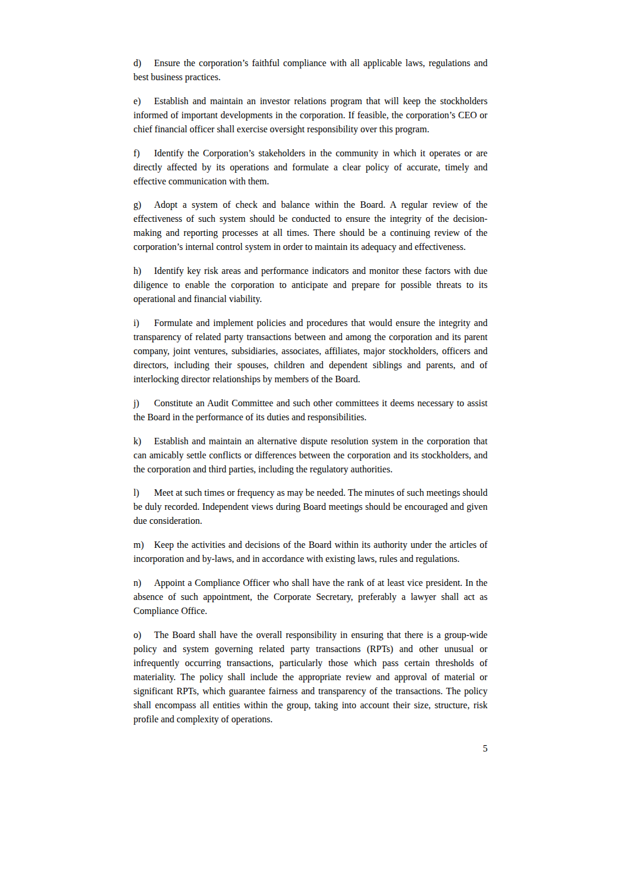d) Ensure the corporation’s faithful compliance with all applicable laws, regulations and best business practices.
e) Establish and maintain an investor relations program that will keep the stockholders informed of important developments in the corporation. If feasible, the corporation’s CEO or chief financial officer shall exercise oversight responsibility over this program.
f) Identify the Corporation’s stakeholders in the community in which it operates or are directly affected by its operations and formulate a clear policy of accurate, timely and effective communication with them.
g) Adopt a system of check and balance within the Board. A regular review of the effectiveness of such system should be conducted to ensure the integrity of the decision-making and reporting processes at all times. There should be a continuing review of the corporation’s internal control system in order to maintain its adequacy and effectiveness.
h) Identify key risk areas and performance indicators and monitor these factors with due diligence to enable the corporation to anticipate and prepare for possible threats to its operational and financial viability.
i) Formulate and implement policies and procedures that would ensure the integrity and transparency of related party transactions between and among the corporation and its parent company, joint ventures, subsidiaries, associates, affiliates, major stockholders, officers and directors, including their spouses, children and dependent siblings and parents, and of interlocking director relationships by members of the Board.
j) Constitute an Audit Committee and such other committees it deems necessary to assist the Board in the performance of its duties and responsibilities.
k) Establish and maintain an alternative dispute resolution system in the corporation that can amicably settle conflicts or differences between the corporation and its stockholders, and the corporation and third parties, including the regulatory authorities.
l) Meet at such times or frequency as may be needed. The minutes of such meetings should be duly recorded. Independent views during Board meetings should be encouraged and given due consideration.
m) Keep the activities and decisions of the Board within its authority under the articles of incorporation and by-laws, and in accordance with existing laws, rules and regulations.
n) Appoint a Compliance Officer who shall have the rank of at least vice president. In the absence of such appointment, the Corporate Secretary, preferably a lawyer shall act as Compliance Office.
o) The Board shall have the overall responsibility in ensuring that there is a group-wide policy and system governing related party transactions (RPTs) and other unusual or infrequently occurring transactions, particularly those which pass certain thresholds of materiality. The policy shall include the appropriate review and approval of material or significant RPTs, which guarantee fairness and transparency of the transactions. The policy shall encompass all entities within the group, taking into account their size, structure, risk profile and complexity of operations.
5